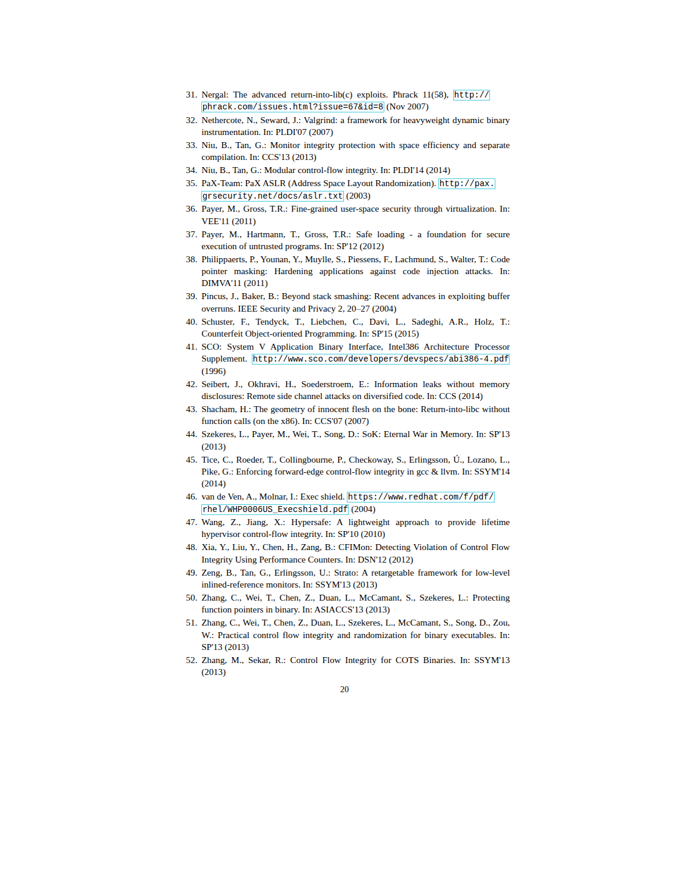31. Nergal: The advanced return-into-lib(c) exploits. Phrack 11(58), http://
phrack.com/issues.html?issue=67&id=8 (Nov 2007)
32. Nethercote, N., Seward, J.: Valgrind: a framework for heavyweight dynamic binary instrumentation. In: PLDI'07 (2007)
33. Niu, B., Tan, G.: Monitor integrity protection with space efficiency and separate compilation. In: CCS'13 (2013)
34. Niu, B., Tan, G.: Modular control-flow integrity. In: PLDI'14 (2014)
35. PaX-Team: PaX ASLR (Address Space Layout Randomization). http://pax.
grsecurity.net/docs/aslr.txt (2003)
36. Payer, M., Gross, T.R.: Fine-grained user-space security through virtualization. In: VEE'11 (2011)
37. Payer, M., Hartmann, T., Gross, T.R.: Safe loading - a foundation for secure execution of untrusted programs. In: SP'12 (2012)
38. Philippaerts, P., Younan, Y., Muylle, S., Piessens, F., Lachmund, S., Walter, T.: Code pointer masking: Hardening applications against code injection attacks. In: DIMVA'11 (2011)
39. Pincus, J., Baker, B.: Beyond stack smashing: Recent advances in exploiting buffer overruns. IEEE Security and Privacy 2, 20–27 (2004)
40. Schuster, F., Tendyck, T., Liebchen, C., Davi, L., Sadeghi, A.R., Holz, T.: Counterfeit Object-oriented Programming. In: SP'15 (2015)
41. SCO: System V Application Binary Interface, Intel386 Architecture Processor Supplement. http://www.sco.com/developers/devspecs/abi386-4.pdf (1996)
42. Seibert, J., Okhravi, H., Soederstroem, E.: Information leaks without memory disclosures: Remote side channel attacks on diversified code. In: CCS (2014)
43. Shacham, H.: The geometry of innocent flesh on the bone: Return-into-libc without function calls (on the x86). In: CCS'07 (2007)
44. Szekeres, L., Payer, M., Wei, T., Song, D.: SoK: Eternal War in Memory. In: SP'13 (2013)
45. Tice, C., Roeder, T., Collingbourne, P., Checkoway, S., Erlingsson, Ú., Lozano, L., Pike, G.: Enforcing forward-edge control-flow integrity in gcc & llvm. In: SSYM'14 (2014)
46. van de Ven, A., Molnar, I.: Exec shield. https://www.redhat.com/f/pdf/
rhel/WHP0006US_Execshield.pdf (2004)
47. Wang, Z., Jiang, X.: Hypersafe: A lightweight approach to provide lifetime hypervisor control-flow integrity. In: SP'10 (2010)
48. Xia, Y., Liu, Y., Chen, H., Zang, B.: CFIMon: Detecting Violation of Control Flow Integrity Using Performance Counters. In: DSN'12 (2012)
49. Zeng, B., Tan, G., Erlingsson, U.: Strato: A retargetable framework for low-level inlined-reference monitors. In: SSYM'13 (2013)
50. Zhang, C., Wei, T., Chen, Z., Duan, L., McCamant, S., Szekeres, L.: Protecting function pointers in binary. In: ASIACCS'13 (2013)
51. Zhang, C., Wei, T., Chen, Z., Duan, L., Szekeres, L., McCamant, S., Song, D., Zou, W.: Practical control flow integrity and randomization for binary executables. In: SP'13 (2013)
52. Zhang, M., Sekar, R.: Control Flow Integrity for COTS Binaries. In: SSYM'13 (2013)
20